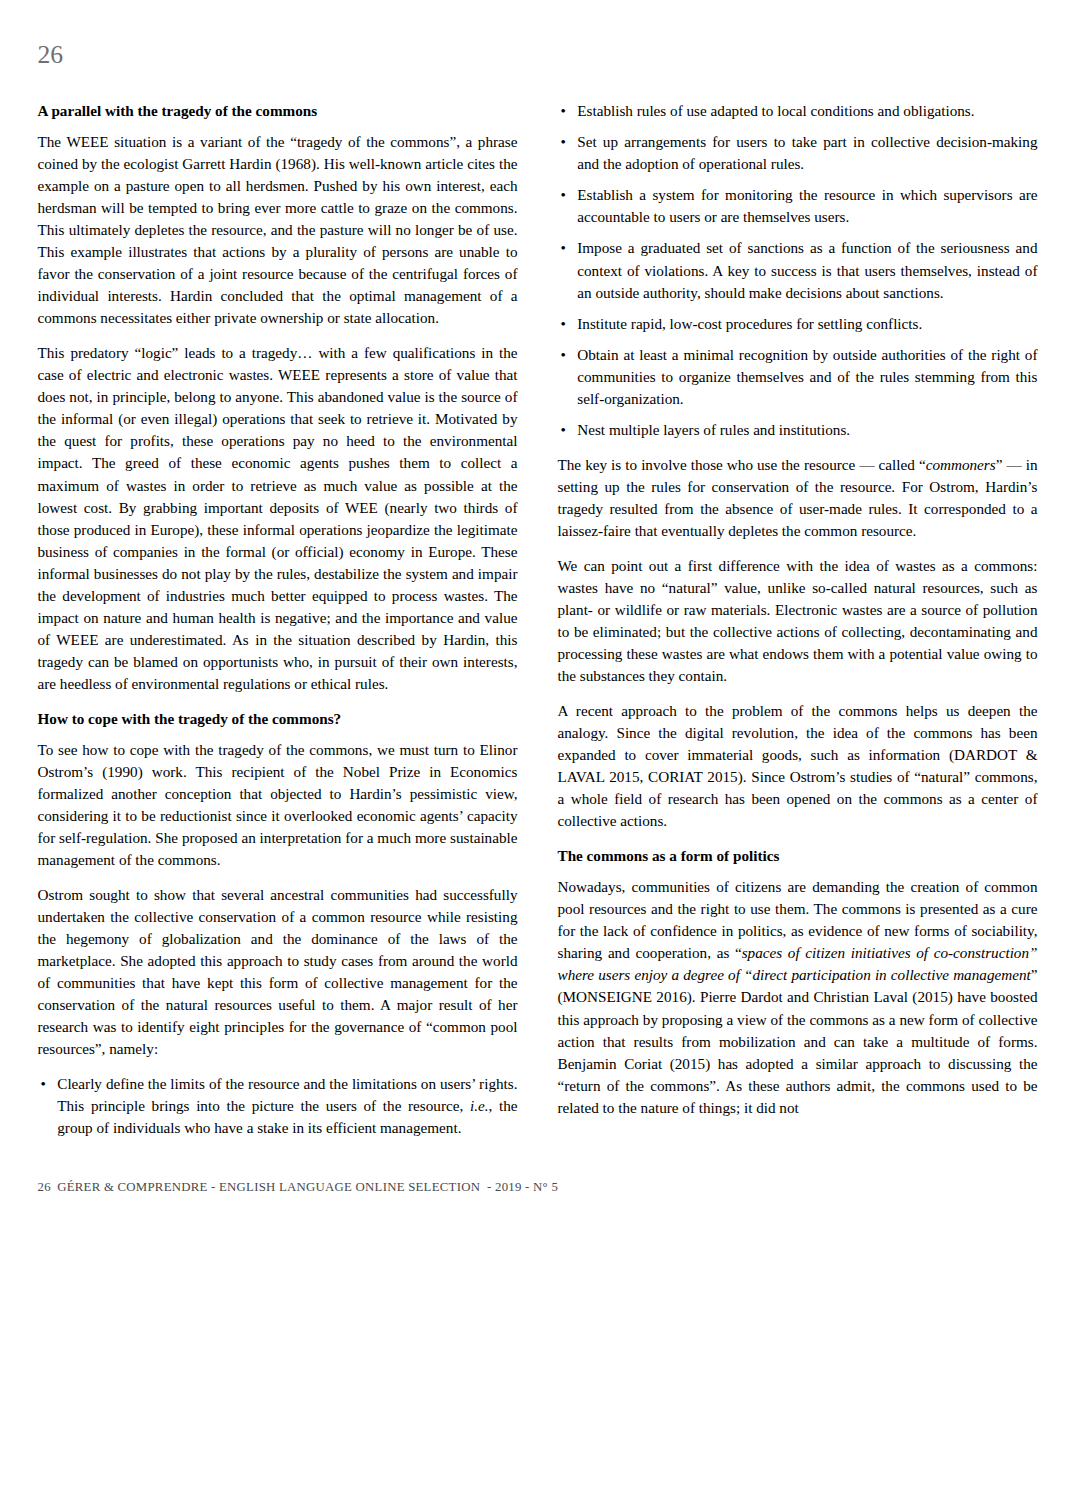26
A parallel with the tragedy of the commons
The WEEE situation is a variant of the “tragedy of the commons”, a phrase coined by the ecologist Garrett Hardin (1968). His well-known article cites the example on a pasture open to all herdsmen. Pushed by his own interest, each herdsman will be tempted to bring ever more cattle to graze on the commons. This ultimately depletes the resource, and the pasture will no longer be of use. This example illustrates that actions by a plurality of persons are unable to favor the conservation of a joint resource because of the centrifugal forces of individual interests. Hardin concluded that the optimal management of a commons necessitates either private ownership or state allocation.
This predatory “logic” leads to a tragedy… with a few qualifications in the case of electric and electronic wastes. WEEE represents a store of value that does not, in principle, belong to anyone. This abandoned value is the source of the informal (or even illegal) operations that seek to retrieve it. Motivated by the quest for profits, these operations pay no heed to the environmental impact. The greed of these economic agents pushes them to collect a maximum of wastes in order to retrieve as much value as possible at the lowest cost. By grabbing important deposits of WEE (nearly two thirds of those produced in Europe), these informal operations jeopardize the legitimate business of companies in the formal (or official) economy in Europe. These informal businesses do not play by the rules, destabilize the system and impair the development of industries much better equipped to process wastes. The impact on nature and human health is negative; and the importance and value of WEEE are underestimated. As in the situation described by Hardin, this tragedy can be blamed on opportunists who, in pursuit of their own interests, are heedless of environmental regulations or ethical rules.
How to cope with the tragedy of the commons?
To see how to cope with the tragedy of the commons, we must turn to Elinor Ostrom’s (1990) work. This recipient of the Nobel Prize in Economics formalized another conception that objected to Hardin’s pessimistic view, considering it to be reductionist since it overlooked economic agents’ capacity for self-regulation. She proposed an interpretation for a much more sustainable management of the commons.
Ostrom sought to show that several ancestral communities had successfully undertaken the collective conservation of a common resource while resisting the hegemony of globalization and the dominance of the laws of the marketplace. She adopted this approach to study cases from around the world of communities that have kept this form of collective management for the conservation of the natural resources useful to them. A major result of her research was to identify eight principles for the governance of “common pool resources”, namely:
Clearly define the limits of the resource and the limitations on users’ rights. This principle brings into the picture the users of the resource, i.e., the group of individuals who have a stake in its efficient management.
Establish rules of use adapted to local conditions and obligations.
Set up arrangements for users to take part in collective decision-making and the adoption of operational rules.
Establish a system for monitoring the resource in which supervisors are accountable to users or are themselves users.
Impose a graduated set of sanctions as a function of the seriousness and context of violations. A key to success is that users themselves, instead of an outside authority, should make decisions about sanctions.
Institute rapid, low-cost procedures for settling conflicts.
Obtain at least a minimal recognition by outside authorities of the right of communities to organize themselves and of the rules stemming from this self-organization.
Nest multiple layers of rules and institutions.
The key is to involve those who use the resource — called “commoners” — in setting up the rules for conservation of the resource. For Ostrom, Hardin’s tragedy resulted from the absence of user-made rules. It corresponded to a laissez-faire that eventually depletes the common resource.
We can point out a first difference with the idea of wastes as a commons: wastes have no “natural” value, unlike so-called natural resources, such as plant- or wildlife or raw materials. Electronic wastes are a source of pollution to be eliminated; but the collective actions of collecting, decontaminating and processing these wastes are what endows them with a potential value owing to the substances they contain.
A recent approach to the problem of the commons helps us deepen the analogy. Since the digital revolution, the idea of the commons has been expanded to cover immaterial goods, such as information (DARDOT & LAVAL 2015, CORIAT 2015). Since Ostrom’s studies of “natural” commons, a whole field of research has been opened on the commons as a center of collective actions.
The commons as a form of politics
Nowadays, communities of citizens are demanding the creation of common pool resources and the right to use them. The commons is presented as a cure for the lack of confidence in politics, as evidence of new forms of sociability, sharing and cooperation, as “spaces of citizen initiatives of co-construction” where users enjoy a degree of “direct participation in collective management” (MONSEIGNE 2016). Pierre Dardot and Christian Laval (2015) have boosted this approach by proposing a view of the commons as a new form of collective action that results from mobilization and can take a multitude of forms. Benjamin Coriat (2015) has adopted a similar approach to discussing the “return of the commons”. As these authors admit, the commons used to be related to the nature of things; it did not
26 GÉRER & COMPRENDRE - ENGLISH LANGUAGE ONLINE SELECTION - 2019 - N° 5